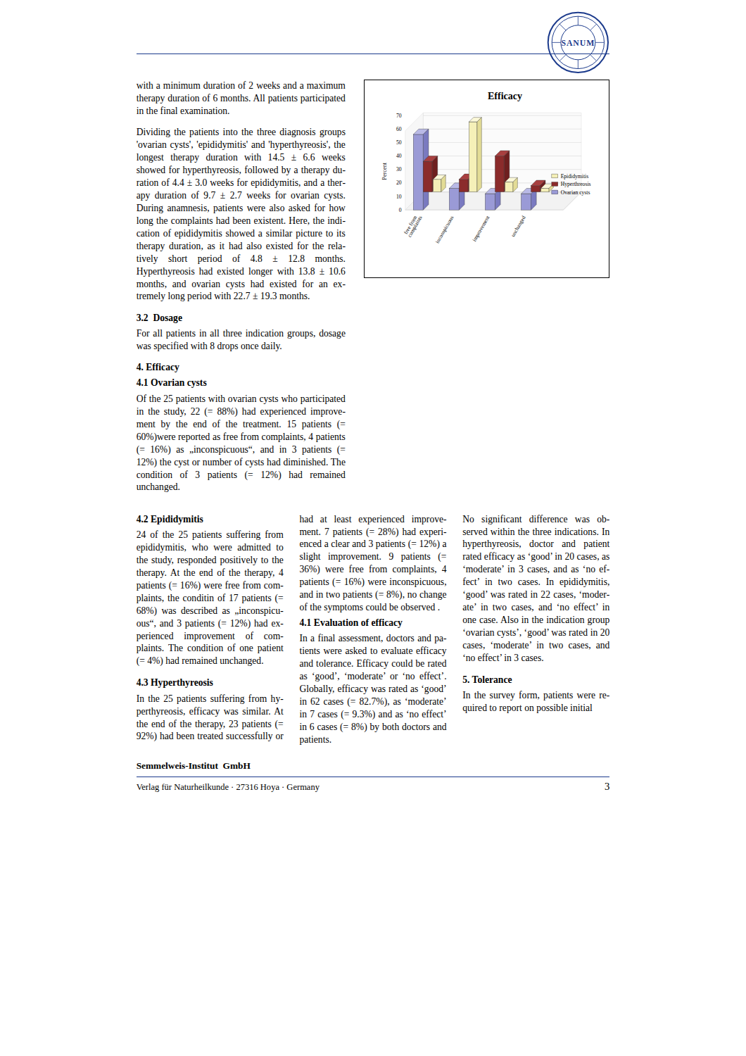SANUM
with a minimum duration of 2 weeks and a maximum therapy duration of 6 months. All patients participated in the final examination.
Dividing the patients into the three diagnosis groups 'ovarian cysts', 'epididymitis' and 'hyperthyreosis', the longest therapy duration with 14.5 ± 6.6 weeks showed for hyperthyreosis, followed by a therapy duration of 4.4 ± 3.0 weeks for epididymitis, and a therapy duration of 9.7 ± 2.7 weeks for ovarian cysts. During anamnesis, patients were also asked for how long the complaints had been existent. Here, the indication of epididymitis showed a similar picture to its therapy duration, as it had also existed for the relatively short period of 4.8 ± 12.8 months. Hyperthyreosis had existed longer with 13.8 ± 10.6 months, and ovarian cysts had existed for an extremely long period with 22.7 ± 19.3 months.
3.2 Dosage
For all patients in all three indication groups, dosage was specified with 8 drops once daily.
4. Efficacy
4.1 Ovarian cysts
Of the 25 patients with ovarian cysts who participated in the study, 22 (= 88%) had experienced improvement by the end of the treatment. 15 patients (= 60%)were reported as free from complaints, 4 patients (= 16%) as „inconspicuous“, and in 3 patients (= 12%) the cyst or number of cysts had diminished. The condition of 3 patients (= 12%) had remained unchanged.
Efficacy Percent 70 60 50 40 30 20 10 0 free from complaints inconspicuous improvement unchanged Epididymitis Hyperthreosis Ovarian cysts
4.2 Epididymitis
24 of the 25 patients suffering from epididymitis, who were admitted to the study, responded positively to the therapy. At the end of the therapy, 4 patients (= 16%) were free from complaints, the conditin of 17 patients (= 68%) was described as „inconspicuous“, and 3 patients (= 12%) had experienced improvement of complaints. The condition of one patient (= 4%) had remained unchanged.
4.3 Hyperthyreosis
In the 25 patients suffering from hyperthyreosis, efficacy was similar. At the end of the therapy, 23 patients (= 92%) had been treated successfully or had at least experienced improvement. 7 patients (= 28%) had experienced a clear and 3 patients (= 12%) a slight improvement. 9 patients (= 36%) were free from complaints, 4 patients (= 16%) were inconspicuous, and in two patients (= 8%), no change of the symptoms could be observed .
4.1 Evaluation of efficacy
In a final assessment, doctors and patients were asked to evaluate efficacy and tolerance. Efficacy could be rated as ‘good’, ‘moderate’ or ‘no effect’. Globally, efficacy was rated as ‘good’ in 62 cases (= 82.7%), as ‘moderate’ in 7 cases (= 9.3%) and as ‘no effect’ in 6 cases (= 8%) by both doctors and patients.
No significant difference was observed within the three indications. In hyperthyreosis, doctor and patient rated efficacy as ‘good’ in 20 cases, as ‘moderate’ in 3 cases, and as ‘no effect’ in two cases. In epididymitis, ‘good’ was rated in 22 cases, ‘moderate’ in two cases, and ‘no effect’ in one case. Also in the indication group ‘ovarian cysts’, ‘good’ was rated in 20 cases, ‘moderate’ in two cases, and ‘no effect’ in 3 cases.
5. Tolerance
In the survey form, patients were required to report on possible initial
Semmelweis-Institut GmbH
Verlag für Naturheilkunde · 27316 Hoya · Germany 3